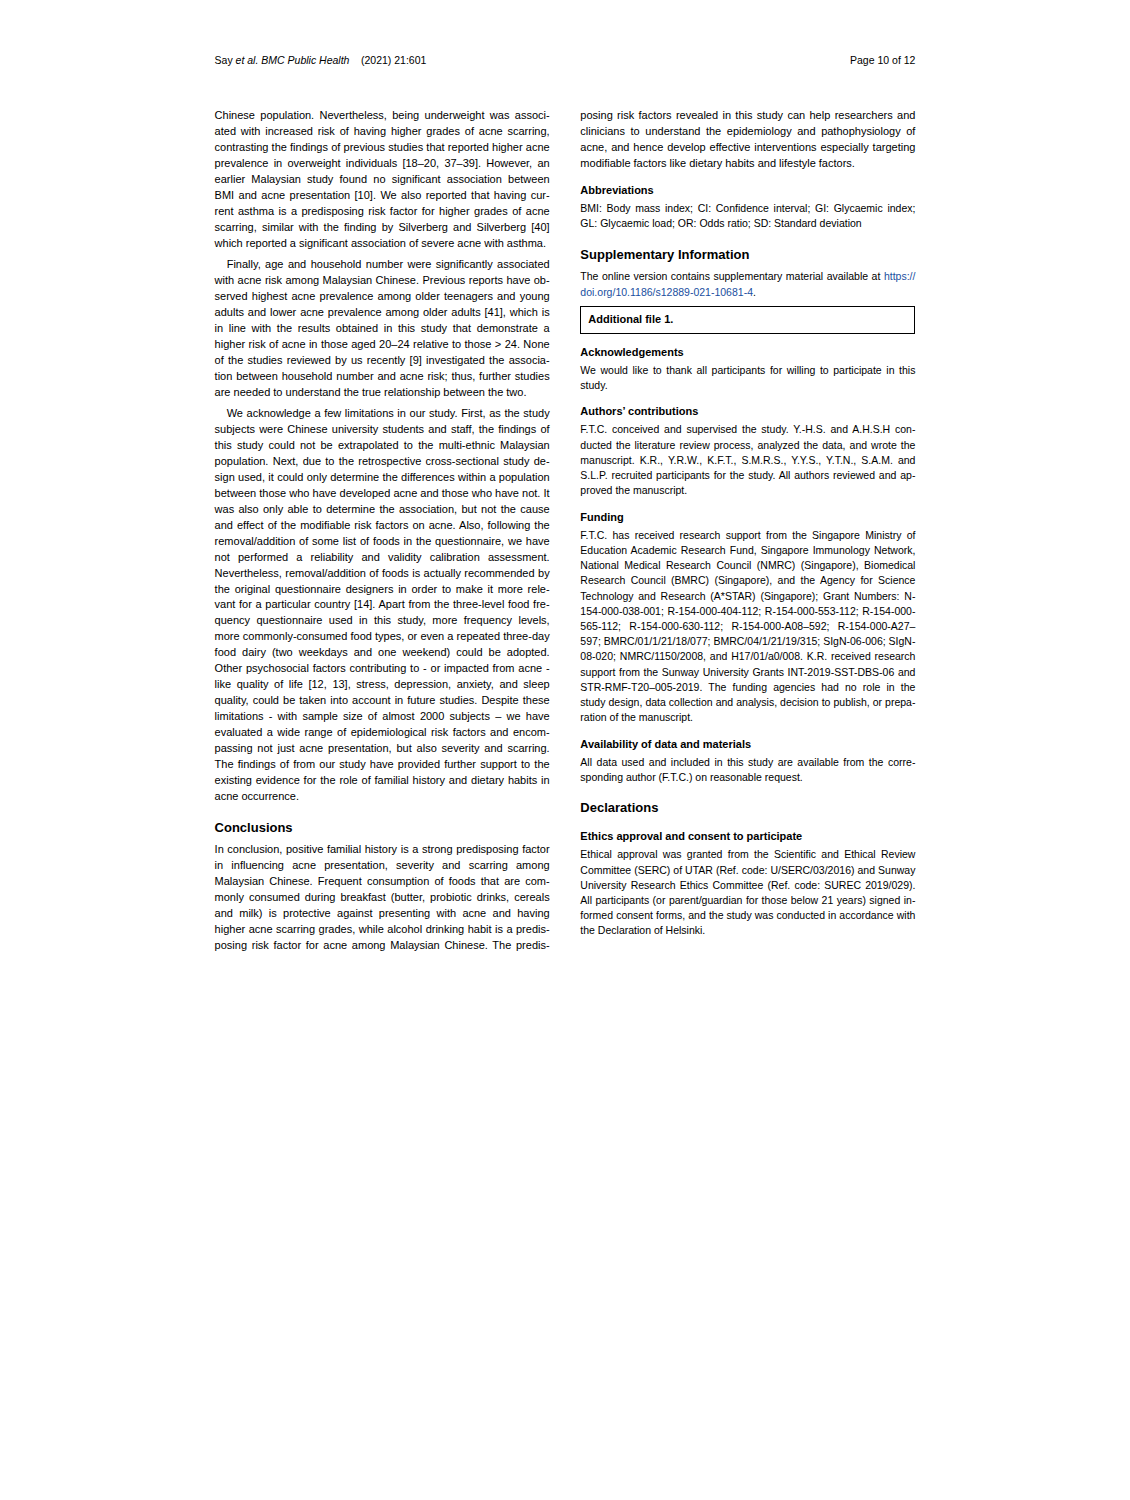Say et al. BMC Public Health(2021) 21:601
Page 10 of 12
Chinese population. Nevertheless, being underweight was associated with increased risk of having higher grades of acne scarring, contrasting the findings of previous studies that reported higher acne prevalence in overweight individuals [18–20, 37–39]. However, an earlier Malaysian study found no significant association between BMI and acne presentation [10]. We also reported that having current asthma is a predisposing risk factor for higher grades of acne scarring, similar with the finding by Silverberg and Silverberg [40] which reported a significant association of severe acne with asthma.
Finally, age and household number were significantly associated with acne risk among Malaysian Chinese. Previous reports have observed highest acne prevalence among older teenagers and young adults and lower acne prevalence among older adults [41], which is in line with the results obtained in this study that demonstrate a higher risk of acne in those aged 20–24 relative to those > 24. None of the studies reviewed by us recently [9] investigated the association between household number and acne risk; thus, further studies are needed to understand the true relationship between the two.
We acknowledge a few limitations in our study. First, as the study subjects were Chinese university students and staff, the findings of this study could not be extrapolated to the multi-ethnic Malaysian population. Next, due to the retrospective cross-sectional study design used, it could only determine the differences within a population between those who have developed acne and those who have not. It was also only able to determine the association, but not the cause and effect of the modifiable risk factors on acne. Also, following the removal/addition of some list of foods in the questionnaire, we have not performed a reliability and validity calibration assessment. Nevertheless, removal/addition of foods is actually recommended by the original questionnaire designers in order to make it more relevant for a particular country [14]. Apart from the three-level food frequency questionnaire used in this study, more frequency levels, more commonly-consumed food types, or even a repeated three-day food dairy (two weekdays and one weekend) could be adopted. Other psychosocial factors contributing to - or impacted from acne - like quality of life [12, 13], stress, depression, anxiety, and sleep quality, could be taken into account in future studies. Despite these limitations - with sample size of almost 2000 subjects – we have evaluated a wide range of epidemiological risk factors and encompassing not just acne presentation, but also severity and scarring. The findings of from our study have provided further support to the existing evidence for the role of familial history and dietary habits in acne occurrence.
Conclusions
In conclusion, positive familial history is a strong predisposing factor in influencing acne presentation, severity and scarring among Malaysian Chinese. Frequent consumption of foods that are commonly consumed during breakfast (butter, probiotic drinks, cereals and milk) is protective against presenting with acne and having higher acne scarring grades, while alcohol drinking habit is a predisposing risk factor for acne among Malaysian Chinese. The predisposing risk factors revealed in this study can help researchers and clinicians to understand the epidemiology and pathophysiology of acne, and hence develop effective interventions especially targeting modifiable factors like dietary habits and lifestyle factors.
Abbreviations
BMI: Body mass index; CI: Confidence interval; GI: Glycaemic index; GL: Glycaemic load; OR: Odds ratio; SD: Standard deviation
Supplementary Information
The online version contains supplementary material available at https://doi.org/10.1186/s12889-021-10681-4.
Additional file 1.
Acknowledgements
We would like to thank all participants for willing to participate in this study.
Authors’ contributions
F.T.C. conceived and supervised the study. Y.-H.S. and A.H.S.H conducted the literature review process, analyzed the data, and wrote the manuscript. K.R., Y.R.W., K.F.T., S.M.R.S., Y.Y.S., Y.T.N., S.A.M. and S.L.P. recruited participants for the study. All authors reviewed and approved the manuscript.
Funding
F.T.C. has received research support from the Singapore Ministry of Education Academic Research Fund, Singapore Immunology Network, National Medical Research Council (NMRC) (Singapore), Biomedical Research Council (BMRC) (Singapore), and the Agency for Science Technology and Research (A*STAR) (Singapore); Grant Numbers: N-154-000-038-001; R-154-000-404-112; R-154-000-553-112; R-154-000-565-112; R-154-000-630-112; R-154-000-A08–592; R-154-000-A27–597; BMRC/01/1/21/18/077; BMRC/04/1/21/19/315; SIgN-06-006; SIgN-08-020; NMRC/1150/2008, and H17/01/a0/008. K.R. received research support from the Sunway University Grants INT-2019-SST-DBS-06 and STR-RMF-T20–005-2019. The funding agencies had no role in the study design, data collection and analysis, decision to publish, or preparation of the manuscript.
Availability of data and materials
All data used and included in this study are available from the corresponding author (F.T.C.) on reasonable request.
Declarations
Ethics approval and consent to participate
Ethical approval was granted from the Scientific and Ethical Review Committee (SERC) of UTAR (Ref. code: U/SERC/03/2016) and Sunway University Research Ethics Committee (Ref. code: SUREC 2019/029). All participants (or parent/guardian for those below 21 years) signed informed consent forms, and the study was conducted in accordance with the Declaration of Helsinki.